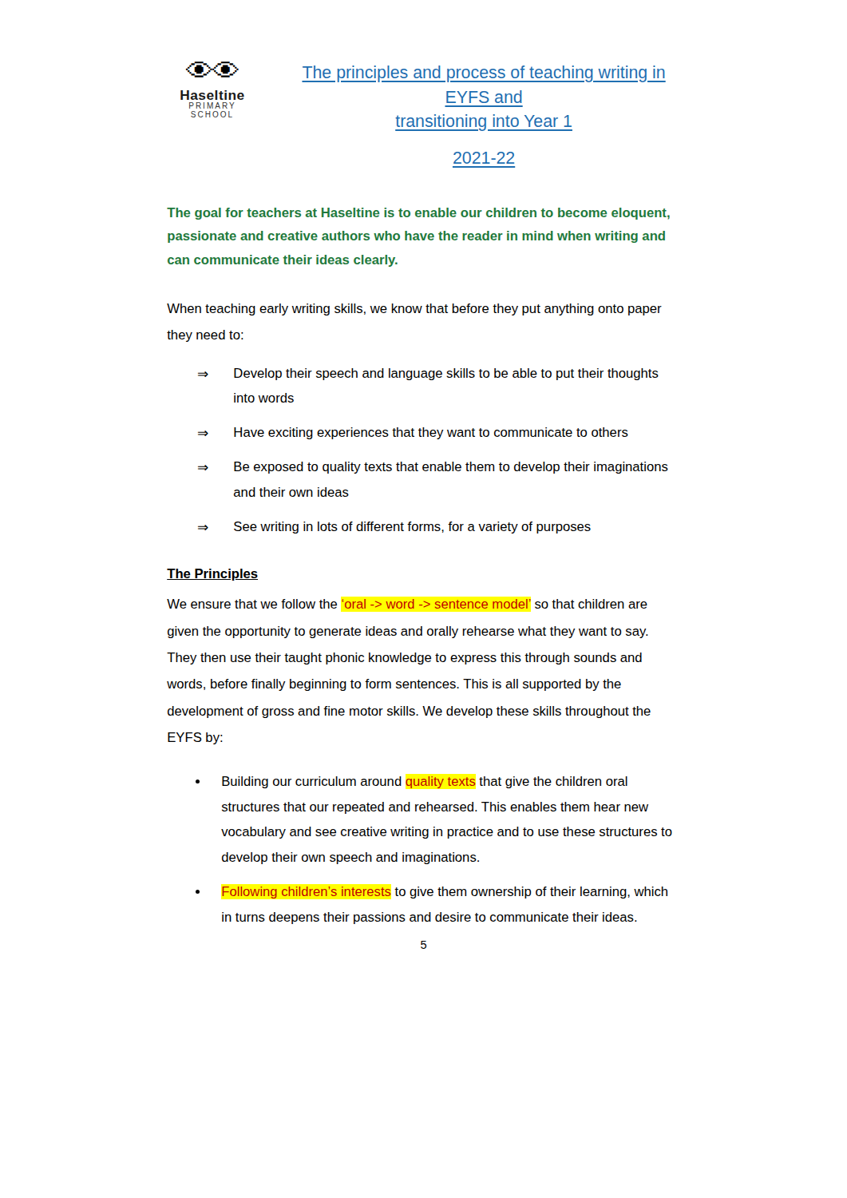👁👁
Haseltine
PRIMARY SCHOOL
The principles and process of teaching writing in EYFS and
transitioning into Year 1
2021-22
The goal for teachers at Haseltine is to enable our children to become eloquent, passionate and creative authors who have the reader in mind when writing and can communicate their ideas clearly.
When teaching early writing skills, we know that before they put anything onto paper they need to:
Develop their speech and language skills to be able to put their thoughts into words
Have exciting experiences that they want to communicate to others
Be exposed to quality texts that enable them to develop their imaginations and their own ideas
See writing in lots of different forms, for a variety of purposes
The Principles
We ensure that we follow the ‘oral -> word -> sentence model’ so that children are given the opportunity to generate ideas and orally rehearse what they want to say. They then use their taught phonic knowledge to express this through sounds and words, before finally beginning to form sentences. This is all supported by the development of gross and fine motor skills. We develop these skills throughout the EYFS by:
Building our curriculum around quality texts that give the children oral structures that our repeated and rehearsed. This enables them hear new vocabulary and see creative writing in practice and to use these structures to develop their own speech and imaginations.
Following children’s interests to give them ownership of their learning, which in turns deepens their passions and desire to communicate their ideas.
5